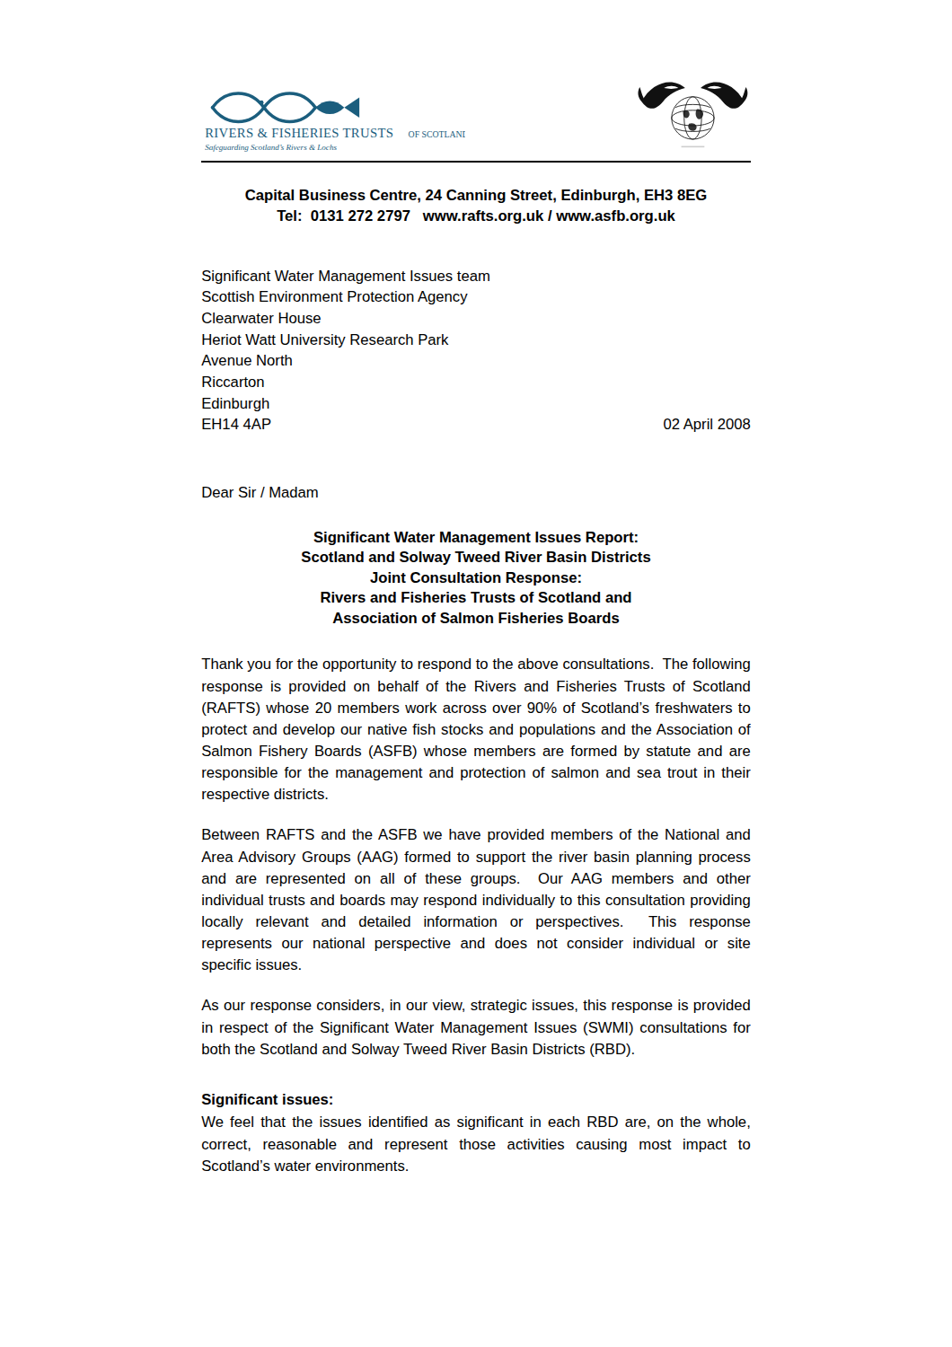RIVERS & FISHERIES TRUSTS OF SCOTLAND Safeguarding Scotland’s Rivers & Lochs
Capital Business Centre, 24 Canning Street, Edinburgh, EH3 8EG
Tel: 0131 272 2797 www.rafts.org.uk / www.asfb.org.uk
Significant Water Management Issues team Scottish Environment Protection Agency Clearwater House Heriot Watt University Research Park Avenue North Riccarton Edinburgh EH14 4AP 02 April 2008
Dear Sir / Madam
Significant Water Management Issues Report:
Scotland and Solway Tweed River Basin Districts
Joint Consultation Response:
Rivers and Fisheries Trusts of Scotland and
Association of Salmon Fisheries Boards
Thank you for the opportunity to respond to the above consultations. The following response is provided on behalf of the Rivers and Fisheries Trusts of Scotland (RAFTS) whose 20 members work across over 90% of Scotland’s freshwaters to protect and develop our native fish stocks and populations and the Association of Salmon Fishery Boards (ASFB) whose members are formed by statute and are responsible for the management and protection of salmon and sea trout in their respective districts.
Between RAFTS and the ASFB we have provided members of the National and Area Advisory Groups (AAG) formed to support the river basin planning process and are represented on all of these groups. Our AAG members and other individual trusts and boards may respond individually to this consultation providing locally relevant and detailed information or perspectives. This response represents our national perspective and does not consider individual or site specific issues.
As our response considers, in our view, strategic issues, this response is provided in respect of the Significant Water Management Issues (SWMI) consultations for both the Scotland and Solway Tweed River Basin Districts (RBD).
Significant issues:
We feel that the issues identified as significant in each RBD are, on the whole, correct, reasonable and represent those activities causing most impact to Scotland’s water environments.